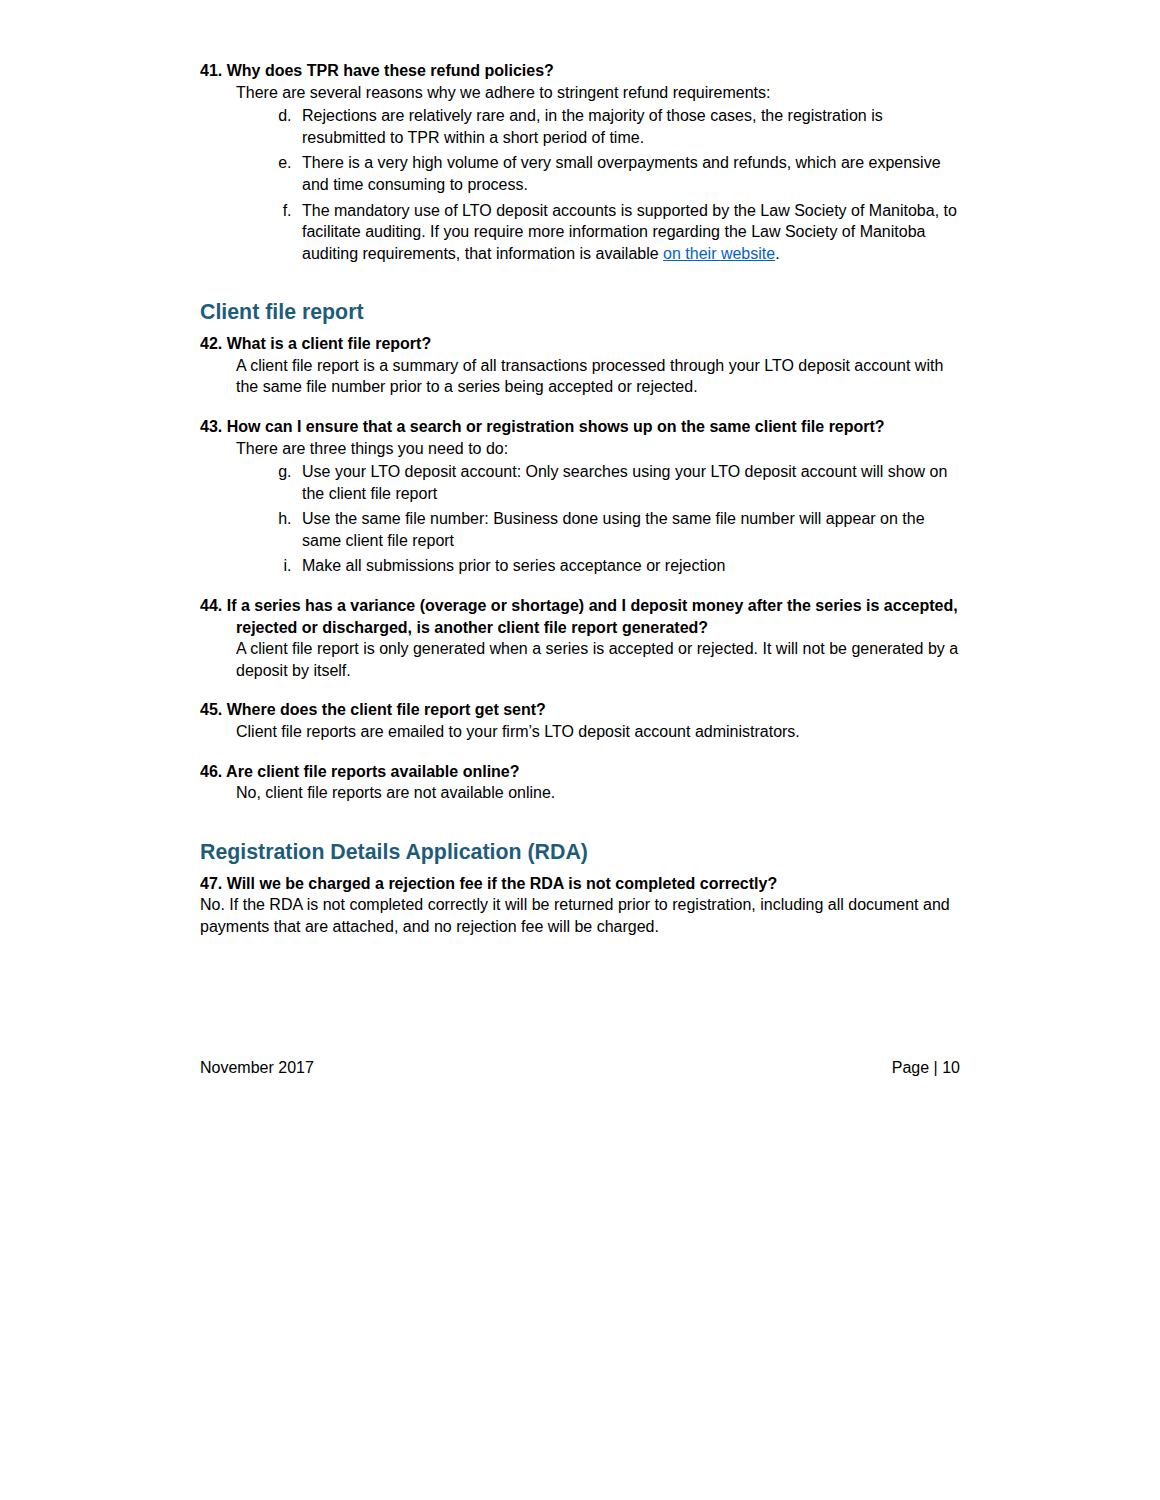41. Why does TPR have these refund policies?
There are several reasons why we adhere to stringent refund requirements:
Rejections are relatively rare and, in the majority of those cases, the registration is resubmitted to TPR within a short period of time.
There is a very high volume of very small overpayments and refunds, which are expensive and time consuming to process.
The mandatory use of LTO deposit accounts is supported by the Law Society of Manitoba, to facilitate auditing. If you require more information regarding the Law Society of Manitoba auditing requirements, that information is available on their website.
Client file report
42. What is a client file report?
A client file report is a summary of all transactions processed through your LTO deposit account with the same file number prior to a series being accepted or rejected.
43. How can I ensure that a search or registration shows up on the same client file report?
There are three things you need to do:
Use your LTO deposit account: Only searches using your LTO deposit account will show on the client file report
Use the same file number: Business done using the same file number will appear on the same client file report
Make all submissions prior to series acceptance or rejection
44. If a series has a variance (overage or shortage) and I deposit money after the series is accepted, rejected or discharged, is another client file report generated?
A client file report is only generated when a series is accepted or rejected. It will not be generated by a deposit by itself.
45. Where does the client file report get sent?
Client file reports are emailed to your firm’s LTO deposit account administrators.
46. Are client file reports available online?
No, client file reports are not available online.
Registration Details Application (RDA)
47. Will we be charged a rejection fee if the RDA is not completed correctly?
No. If the RDA is not completed correctly it will be returned prior to registration, including all document and payments that are attached, and no rejection fee will be charged.
November 2017 Page | 10